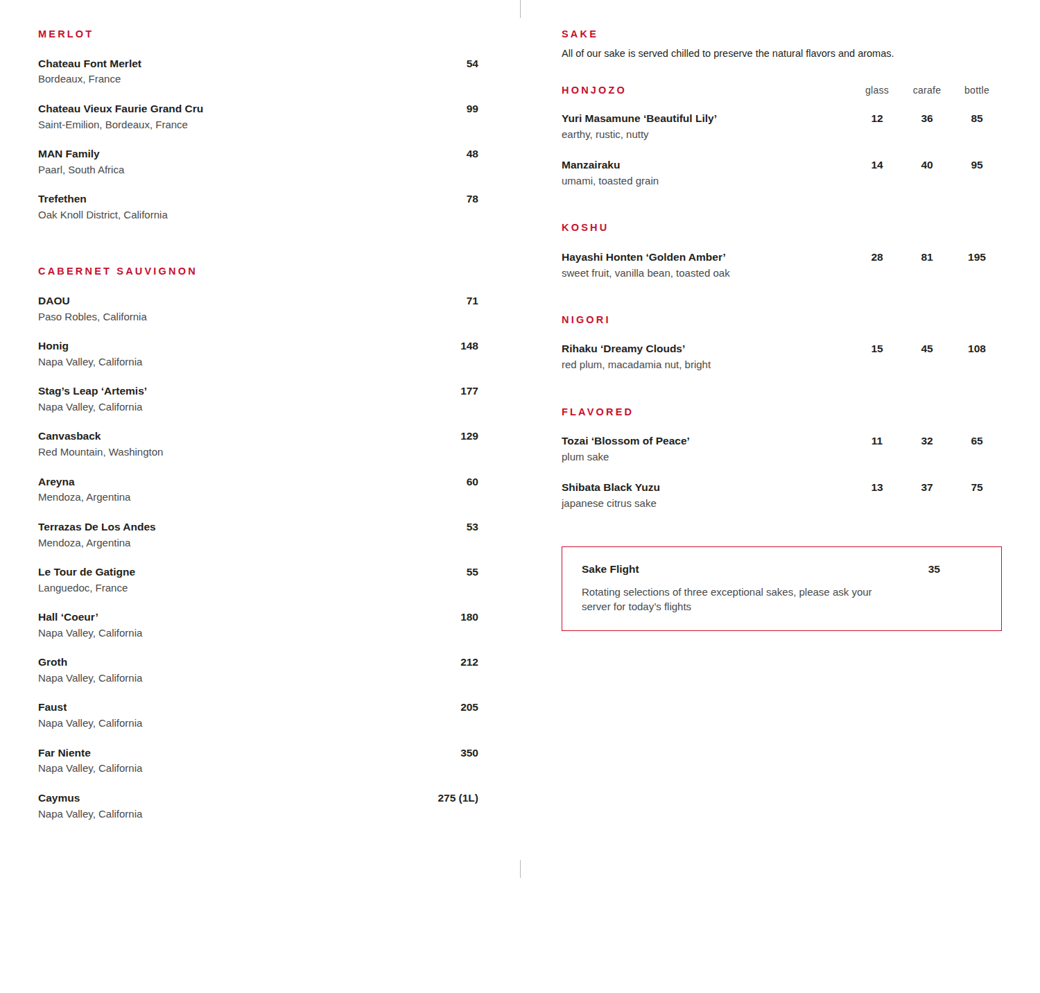Merlot
Chateau Font Merlet 54
Bordeaux, France
Chateau Vieux Faurie Grand Cru 99
Saint-Emilion, Bordeaux, France
MAN Family 48
Paarl, South Africa
Trefethen 78
Oak Knoll District, California
Cabernet Sauvignon
DAOU 71
Paso Robles, California
Honig 148
Napa Valley, California
Stag’s Leap ‘Artemis’177
Napa Valley, California
Canvasback 129
Red Mountain, Washington
Areyna 60
Mendoza, Argentina
Terrazas De Los Andes 53
Mendoza, Argentina
Le Tour de Gatigne 55
Languedoc, France
Hall ‘Coeur’180
Napa Valley, California
Groth 212
Napa Valley, California
Faust 205
Napa Valley, California
Far Niente 350
Napa Valley, California
Caymus 275 (1L)
Napa Valley, California
Sake
All of our sake is served chilled to preserve the natural flavors and aromas.
Honjozo
glass carafe bottle
Yuri Masamune ‘Beautiful Lily’
earthy, rustic, nutty
123685
Manzairaku
umami, toasted grain
144095
Koshu
Hayashi Honten ‘Golden Amber’
sweet fruit, vanilla bean, toasted oak
2881195
Nigori
Rihaku ‘Dreamy Clouds’
red plum, macadamia nut, bright
1545108
Flavored
Tozai ‘Blossom of Peace’
plum sake
113265
Shibata Black Yuzu
japanese citrus sake
133775
Sake Flight 35
Rotating selections of three exceptional sakes, please ask your server for today’s flights